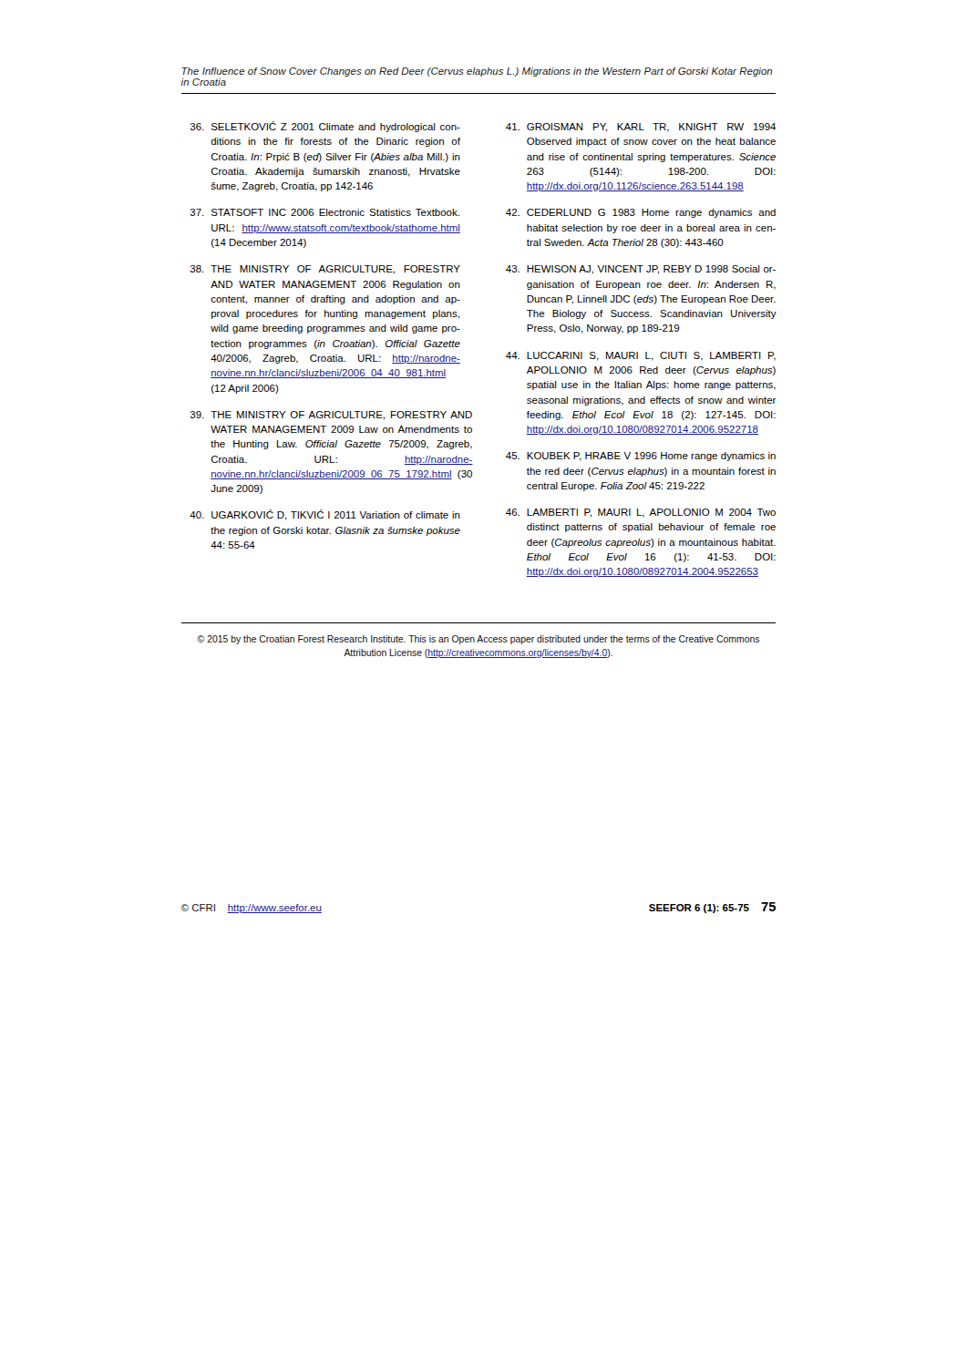The Influence of Snow Cover Changes on Red Deer (Cervus elaphus L.) Migrations in the Western Part of Gorski Kotar Region in Croatia
36. SELETKOVIĆ Z 2001 Climate and hydrological conditions in the fir forests of the Dinaric region of Croatia. In: Prpić B (ed) Silver Fir (Abies alba Mill.) in Croatia. Akademija šumarskih znanosti, Hrvatske šume, Zagreb, Croatia, pp 142-146
37. STATSOFT INC 2006 Electronic Statistics Textbook. URL: http://www.statsoft.com/textbook/stathome.html (14 December 2014)
38. THE MINISTRY OF AGRICULTURE, FORESTRY AND WATER MANAGEMENT 2006 Regulation on content, manner of drafting and adoption and approval procedures for hunting management plans, wild game breeding programmes and wild game protection programmes (in Croatian). Official Gazette 40/2006, Zagreb, Croatia. URL: http://narodne-novine.nn.hr/clanci/sluzbeni/2006_04_40_981.html (12 April 2006)
39. THE MINISTRY OF AGRICULTURE, FORESTRY AND WATER MANAGEMENT 2009 Law on Amendments to the Hunting Law. Official Gazette 75/2009, Zagreb, Croatia. URL: http://narodne-novine.nn.hr/clanci/sluzbeni/2009_06_75_1792.html (30 June 2009)
40. UGARKOVIĆ D, TIKVIĆ I 2011 Variation of climate in the region of Gorski kotar. Glasnik za šumske pokuse 44: 55-64
41. GROISMAN PY, KARL TR, KNIGHT RW 1994 Observed impact of snow cover on the heat balance and rise of continental spring temperatures. Science 263 (5144): 198-200. DOI: http://dx.doi.org/10.1126/science.263.5144.198
42. CEDERLUND G 1983 Home range dynamics and habitat selection by roe deer in a boreal area in central Sweden. Acta Theriol 28 (30): 443-460
43. HEWISON AJ, VINCENT JP, REBY D 1998 Social organisation of European roe deer. In: Andersen R, Duncan P, Linnell JDC (eds) The European Roe Deer. The Biology of Success. Scandinavian University Press, Oslo, Norway, pp 189-219
44. LUCCARINI S, MAURI L, CIUTI S, LAMBERTI P, APOLLONIO M 2006 Red deer (Cervus elaphus) spatial use in the Italian Alps: home range patterns, seasonal migrations, and effects of snow and winter feeding. Ethol Ecol Evol 18 (2): 127-145. DOI: http://dx.doi.org/10.1080/08927014.2006.9522718
45. KOUBEK P, HRABE V 1996 Home range dynamics in the red deer (Cervus elaphus) in a mountain forest in central Europe. Folia Zool 45: 219-222
46. LAMBERTI P, MAURI L, APOLLONIO M 2004 Two distinct patterns of spatial behaviour of female roe deer (Capreolus capreolus) in a mountainous habitat. Ethol Ecol Evol 16 (1): 41-53. DOI: http://dx.doi.org/10.1080/08927014.2004.9522653
© 2015 by the Croatian Forest Research Institute. This is an Open Access paper distributed under the terms of the Creative Commons Attribution License (http://creativecommons.org/licenses/by/4.0).
© CFRI http://www.seefor.eu
SEEFOR 6 (1): 65-75 75